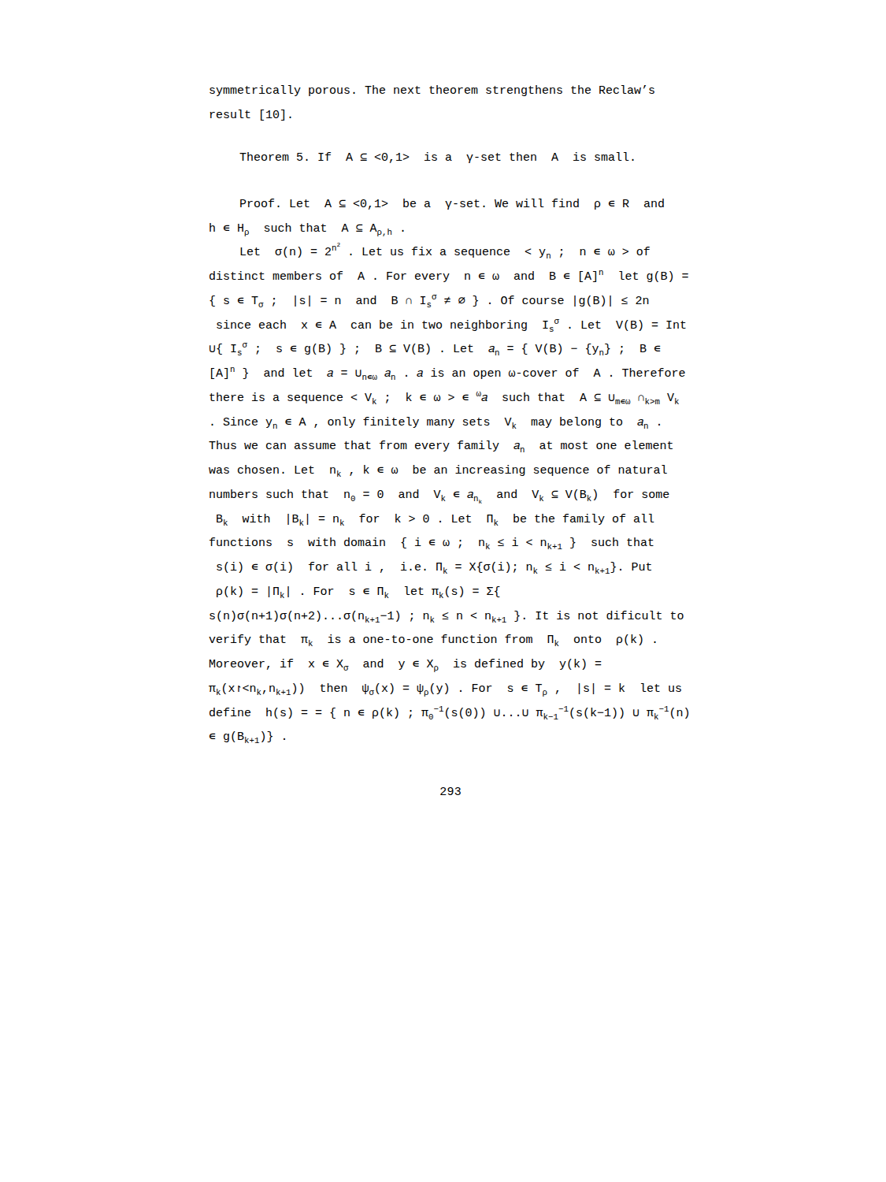symmetrically porous. The next theorem strengthens the Reclaw’s result [10].
Theorem 5. If A ⊆ <0,1> is a γ-set then A is small.
Proof. Let A ⊆ <0,1> be a γ-set. We will find ρ ∊ R and
h ∊ Hρ such that A ⊆ Aρ,h .
Let σ(n) = 2n2 . Let us fix a sequence < yn ; n ∊ ω > of distinct members of A . For every n ∊ ω and B ∊ [A]n let g(B) = { s ∊ Tσ ; |s| = n and B ∩ Isσ ≠ ∅ } . Of course |g(B)| ≤ 2n since each x ∊ A can be in two neighboring Isσ . Let V(B) = Int ∪{ Isσ ; s ∊ g(B) } ; B ⊆ V(B) . Let 𝑎n = { V(B) − {yn} ; B ∊ [A]n } and let 𝑎 = ∪n∊ω 𝑎n . 𝑎 is an open ω-cover of A . Therefore there is a sequence < Vk ; k ∊ ω > ∊ ω𝑎 such that A ⊆ ∪m∊ω ∩k>m Vk . Since yn ∊ A , only finitely many sets Vk may belong to 𝑎n . Thus we can assume that from every family 𝑎n at most one element was chosen. Let nk , k ∊ ω be an increasing sequence of natural numbers such that n0 = 0 and Vk ∊ 𝑎nk and Vk ⊆ V(Bk) for some Bk with |Bk| = nk for k > 0 . Let Πk be the family of all functions s with domain { i ∊ ω ; nk ≤ i < nk+1 } such that s(i) ∊ σ(i) for all i , i.e. Πk = X{σ(i); nk ≤ i < nk+1}. Put ρ(k) = |Πk| . For s ∊ Πk let πk(s) = Σ{ s(n)σ(n+1)σ(n+2)...σ(nk+1−1) ; nk ≤ n < nk+1 }. It is not dificult to verify that πk is a one-to-one function from Πk onto ρ(k) . Moreover, if x ∊ Xσ and y ∊ Xρ is defined by y(k) = πk(x↾<nk,nk+1)) then ψσ(x) = ψρ(y) . For s ∊ Tρ , |s| = k let us define h(s) = = { n ∊ ρ(k) ; π0−1(s(0)) ∪...∪ πk−1−1(s(k−1)) ∪ πk−1(n) ∊ g(Bk+1)} .
293